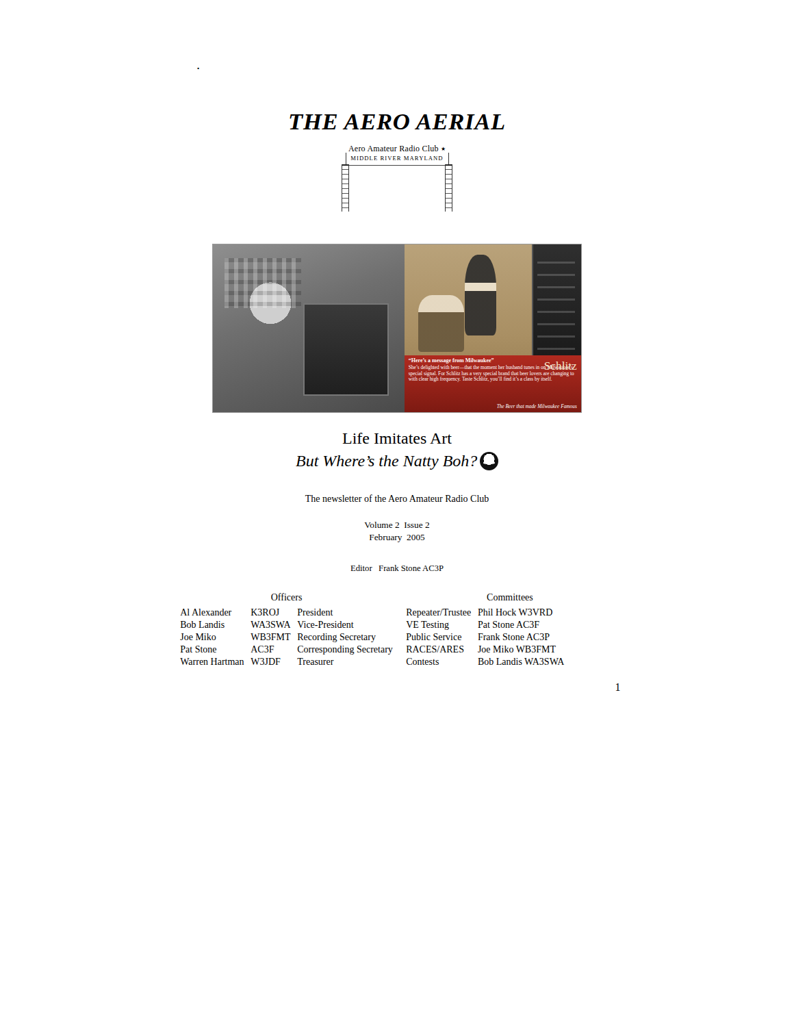.
THE AERO AERIAL
Aero Amateur Radio Club ★
MIDDLE RIVER MARYLAND
“Here’s a message from Milwaukee”
Schlitz
She’s delighted with beer—that the moment her husband tunes in on Milwaukee’s special signal. For Schlitz has a very special brand that beer lovers are changing to with clear high frequency. Taste Schlitz, you’ll find it’s a class by itself.
The Beer that made Milwaukee Famous
Life Imitates Art
But Where’s the Natty Boh?
The newsletter of the Aero Amateur Radio Club
Volume 2 Issue 2
February 2005
Editor Frank Stone AC3P
| Officers | Committees |
| --- | --- |
| / Al Alexander / K3ROJ / President / / Bob Landis / WA3SWA / Vice-President / / Joe Miko / WB3FMT / Recording Secretary / / Pat Stone / AC3F / Corresponding Secretary / / Warren Hartman / W3JDF / Treasurer / | / Repeater/Trustee / Phil Hock W3VRD / / VE Testing / Pat Stone AC3F / / Public Service / Frank Stone AC3P / / RACES/ARES / Joe Miko WB3FMT / / Contests / Bob Landis WA3SWA / |
1